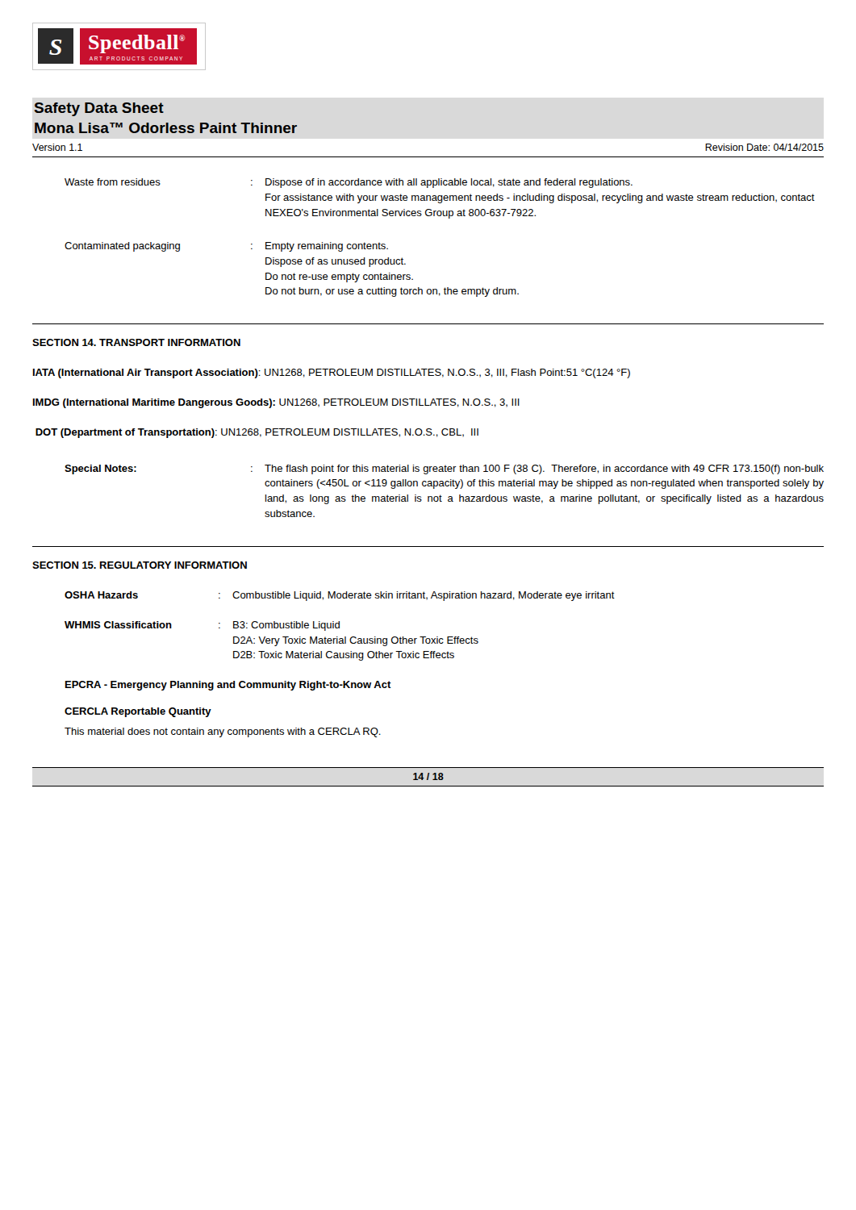S
Speedball®
ART PRODUCTS COMPANY
Safety Data Sheet Mona Lisa™ Odorless Paint Thinner
Version 1.1 Revision Date: 04/14/2015
Waste from residues
:
Dispose of in accordance with all applicable local, state and federal regulations.
For assistance with your waste management needs - including disposal, recycling and waste stream reduction, contact NEXEO's Environmental Services Group at 800-637-7922.
Contaminated packaging
:
Empty remaining contents.
Dispose of as unused product.
Do not re-use empty containers.
Do not burn, or use a cutting torch on, the empty drum.
SECTION 14. TRANSPORT INFORMATION
IATA (International Air Transport Association): UN1268, PETROLEUM DISTILLATES, N.O.S., 3, III, Flash Point:51 °C(124 °F)
IMDG (International Maritime Dangerous Goods): UN1268, PETROLEUM DISTILLATES, N.O.S., 3, III
DOT (Department of Transportation): UN1268, PETROLEUM DISTILLATES, N.O.S., CBL, III
Special Notes:
:
The flash point for this material is greater than 100 F (38 C). Therefore, in accordance with 49 CFR 173.150(f) non-bulk containers (<450L or <119 gallon capacity) of this material may be shipped as non-regulated when transported solely by land, as long as the material is not a hazardous waste, a marine pollutant, or specifically listed as a hazardous substance.
SECTION 15. REGULATORY INFORMATION
OSHA Hazards
:
Combustible Liquid, Moderate skin irritant, Aspiration hazard, Moderate eye irritant
WHMIS Classification
:
B3: Combustible Liquid
D2A: Very Toxic Material Causing Other Toxic Effects
D2B: Toxic Material Causing Other Toxic Effects
EPCRA - Emergency Planning and Community Right-to-Know Act
CERCLA Reportable Quantity
This material does not contain any components with a CERCLA RQ.
14 / 18